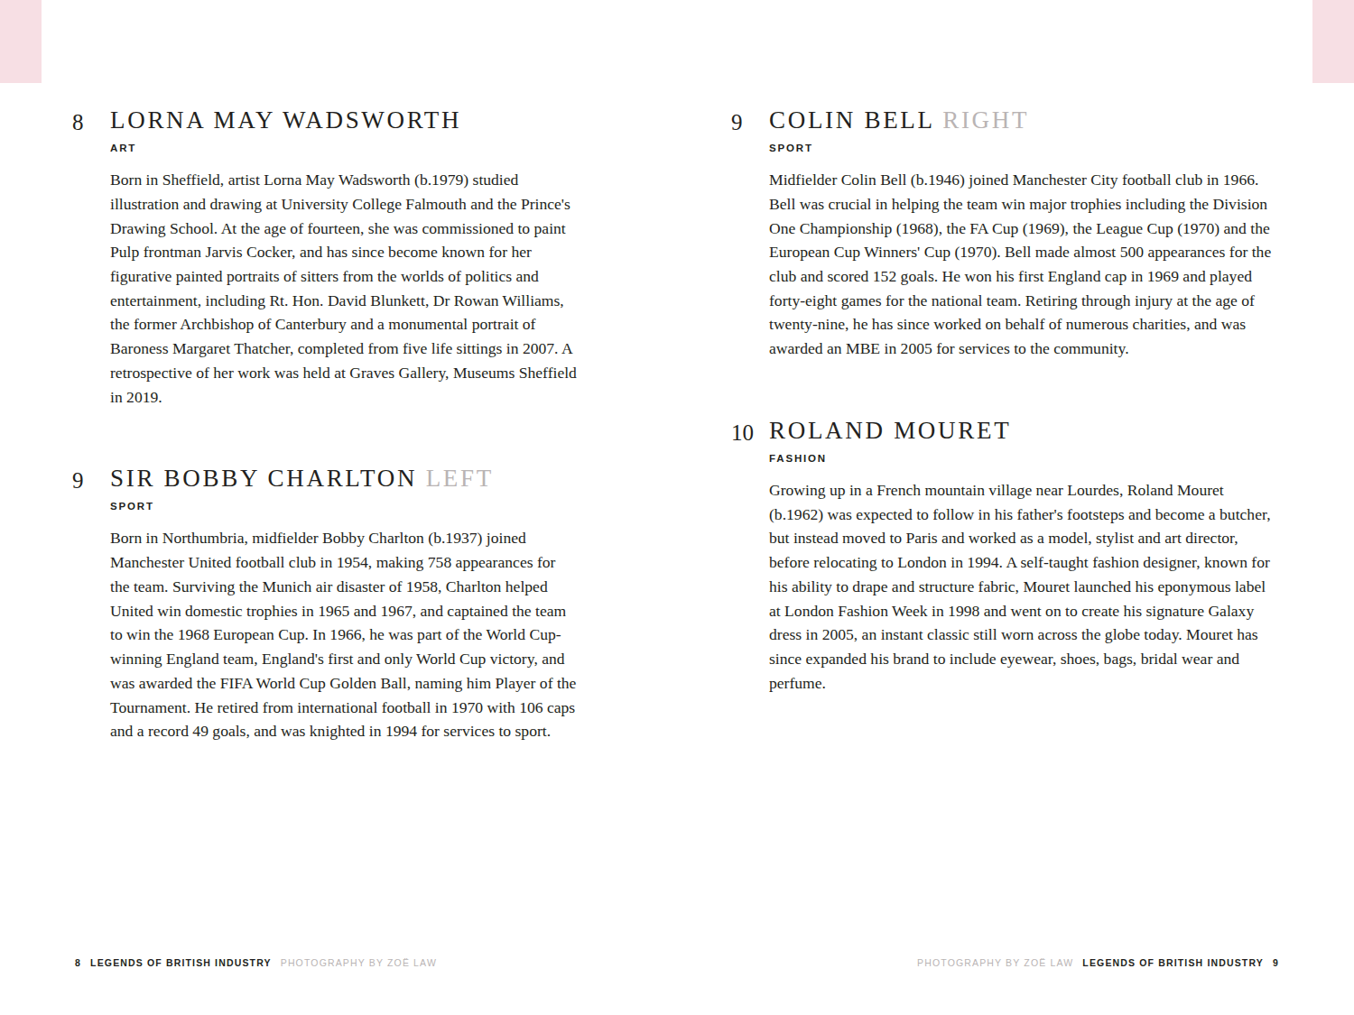8
Lorna May Wadsworth
Art
Born in Sheffield, artist Lorna May Wadsworth (b.1979) studied illustration and drawing at University College Falmouth and the Prince's Drawing School. At the age of fourteen, she was commissioned to paint Pulp frontman Jarvis Cocker, and has since become known for her figurative painted portraits of sitters from the worlds of politics and entertainment, including Rt. Hon. David Blunkett, Dr Rowan Williams, the former Archbishop of Canterbury and a monumental portrait of Baroness Margaret Thatcher, completed from five life sittings in 2007. A retrospective of her work was held at Graves Gallery, Museums Sheffield in 2019.
9
Sir Bobby Charlton Left
Sport
Born in Northumbria, midfielder Bobby Charlton (b.1937) joined Manchester United football club in 1954, making 758 appearances for the team. Surviving the Munich air disaster of 1958, Charlton helped United win domestic trophies in 1965 and 1967, and captained the team to win the 1968 European Cup. In 1966, he was part of the World Cup-winning England team, England's first and only World Cup victory, and was awarded the FIFA World Cup Golden Ball, naming him Player of the Tournament. He retired from international football in 1970 with 106 caps and a record 49 goals, and was knighted in 1994 for services to sport.
8 Legends of British Industry Photography by Zoë Law
9
Colin Bell Right
Sport
Midfielder Colin Bell (b.1946) joined Manchester City football club in 1966. Bell was crucial in helping the team win major trophies including the Division One Championship (1968), the FA Cup (1969), the League Cup (1970) and the European Cup Winners' Cup (1970). Bell made almost 500 appearances for the club and scored 152 goals. He won his first England cap in 1969 and played forty-eight games for the national team. Retiring through injury at the age of twenty-nine, he has since worked on behalf of numerous charities, and was awarded an MBE in 2005 for services to the community.
10
Roland Mouret
Fashion
Growing up in a French mountain village near Lourdes, Roland Mouret (b.1962) was expected to follow in his father's footsteps and become a butcher, but instead moved to Paris and worked as a model, stylist and art director, before relocating to London in 1994. A self-taught fashion designer, known for his ability to drape and structure fabric, Mouret launched his eponymous label at London Fashion Week in 1998 and went on to create his signature Galaxy dress in 2005, an instant classic still worn across the globe today. Mouret has since expanded his brand to include eyewear, shoes, bags, bridal wear and perfume.
Photography by Zoë Law Legends of British Industry 9